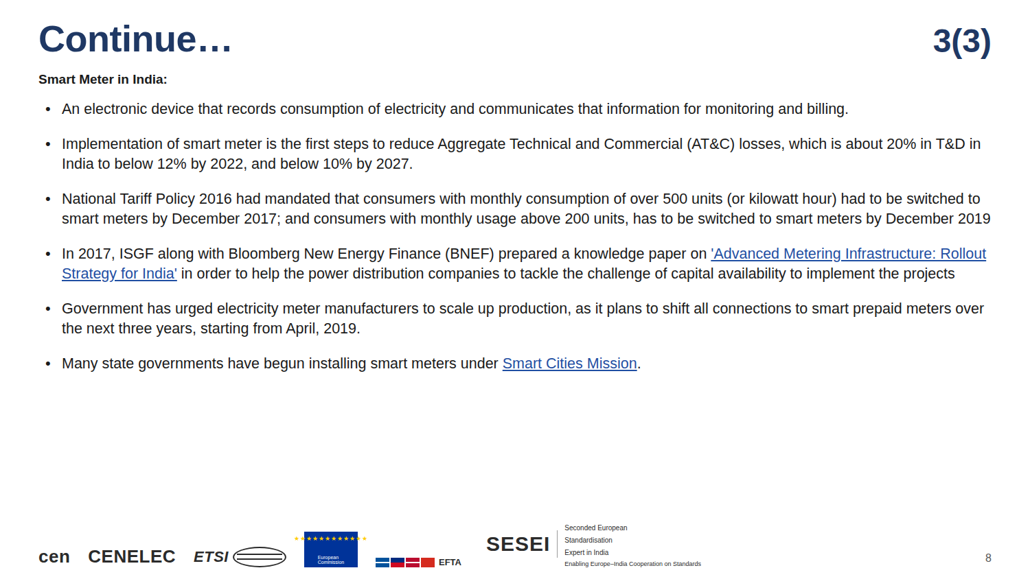Continue…
3(3)
Smart Meter in India:
An electronic device that records consumption of electricity and communicates that information for monitoring and billing.
Implementation of smart meter is the first steps to reduce Aggregate Technical and Commercial (AT&C) losses, which is about 20% in T&D in India to below 12% by 2022, and below 10% by 2027.
National Tariff Policy 2016 had mandated that consumers with monthly consumption of over 500 units (or kilowatt hour) had to be switched to smart meters by December 2017; and consumers with monthly usage above 200 units, has to be switched to smart meters by December 2019
In 2017, ISGF along with Bloomberg New Energy Finance (BNEF) prepared a knowledge paper on 'Advanced Metering Infrastructure: Rollout Strategy for India' in order to help the power distribution companies to tackle the challenge of capital availability to implement the projects
Government has urged electricity meter manufacturers to scale up production, as it plans to shift all connections to smart prepaid meters over the next three years, starting from April, 2019.
Many state governments have begun installing smart meters under Smart Cities Mission.
cen CENELEC ETSI ★★★★★★★★★★★★ European
Commission EFTA SESEI Seconded European
Standardisation
Expert in India
Enabling Europe–India Cooperation on Standards
8